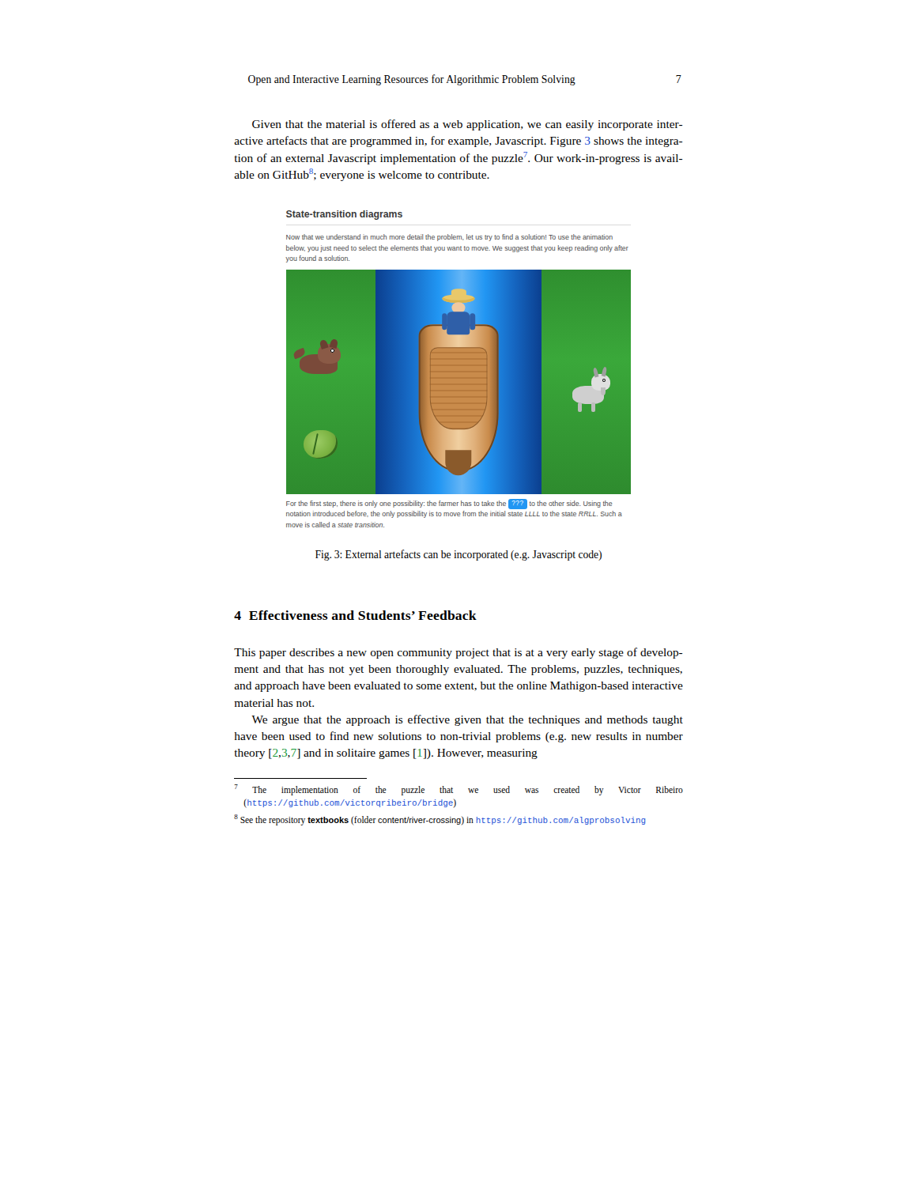Open and Interactive Learning Resources for Algorithmic Problem Solving 7
Given that the material is offered as a web application, we can easily incorporate interactive artefacts that are programmed in, for example, Javascript. Figure 3 shows the integration of an external Javascript implementation of the puzzle7. Our work-in-progress is available on GitHub8; everyone is welcome to contribute.
State-transition diagrams
Now that we understand in much more detail the problem, let us try to find a solution! To use the animation below, you just need to select the elements that you want to move. We suggest that you keep reading only after you found a solution.
For the first step, there is only one possibility: the farmer has to take the ??? to the other side. Using the notation introduced before, the only possibility is to move from the initial state LLLL to the state RRLL. Such a move is called a state transition.
Fig. 3: External artefacts can be incorporated (e.g. Javascript code)
4 Effectiveness and Students’ Feedback
This paper describes a new open community project that is at a very early stage of development and that has not yet been thoroughly evaluated. The problems, puzzles, techniques, and approach have been evaluated to some extent, but the online Mathigon-based interactive material has not.
We argue that the approach is effective given that the techniques and methods taught have been used to find new solutions to non-trivial problems (e.g. new results in number theory [2,3,7] and in solitaire games [1]). However, measuring
7 The implementation of the puzzle that we used was created by Victor Ribeiro (https://github.com/victorqribeiro/bridge)
8 See the repository textbooks (folder content/river-crossing) in https://github.com/algprobsolving